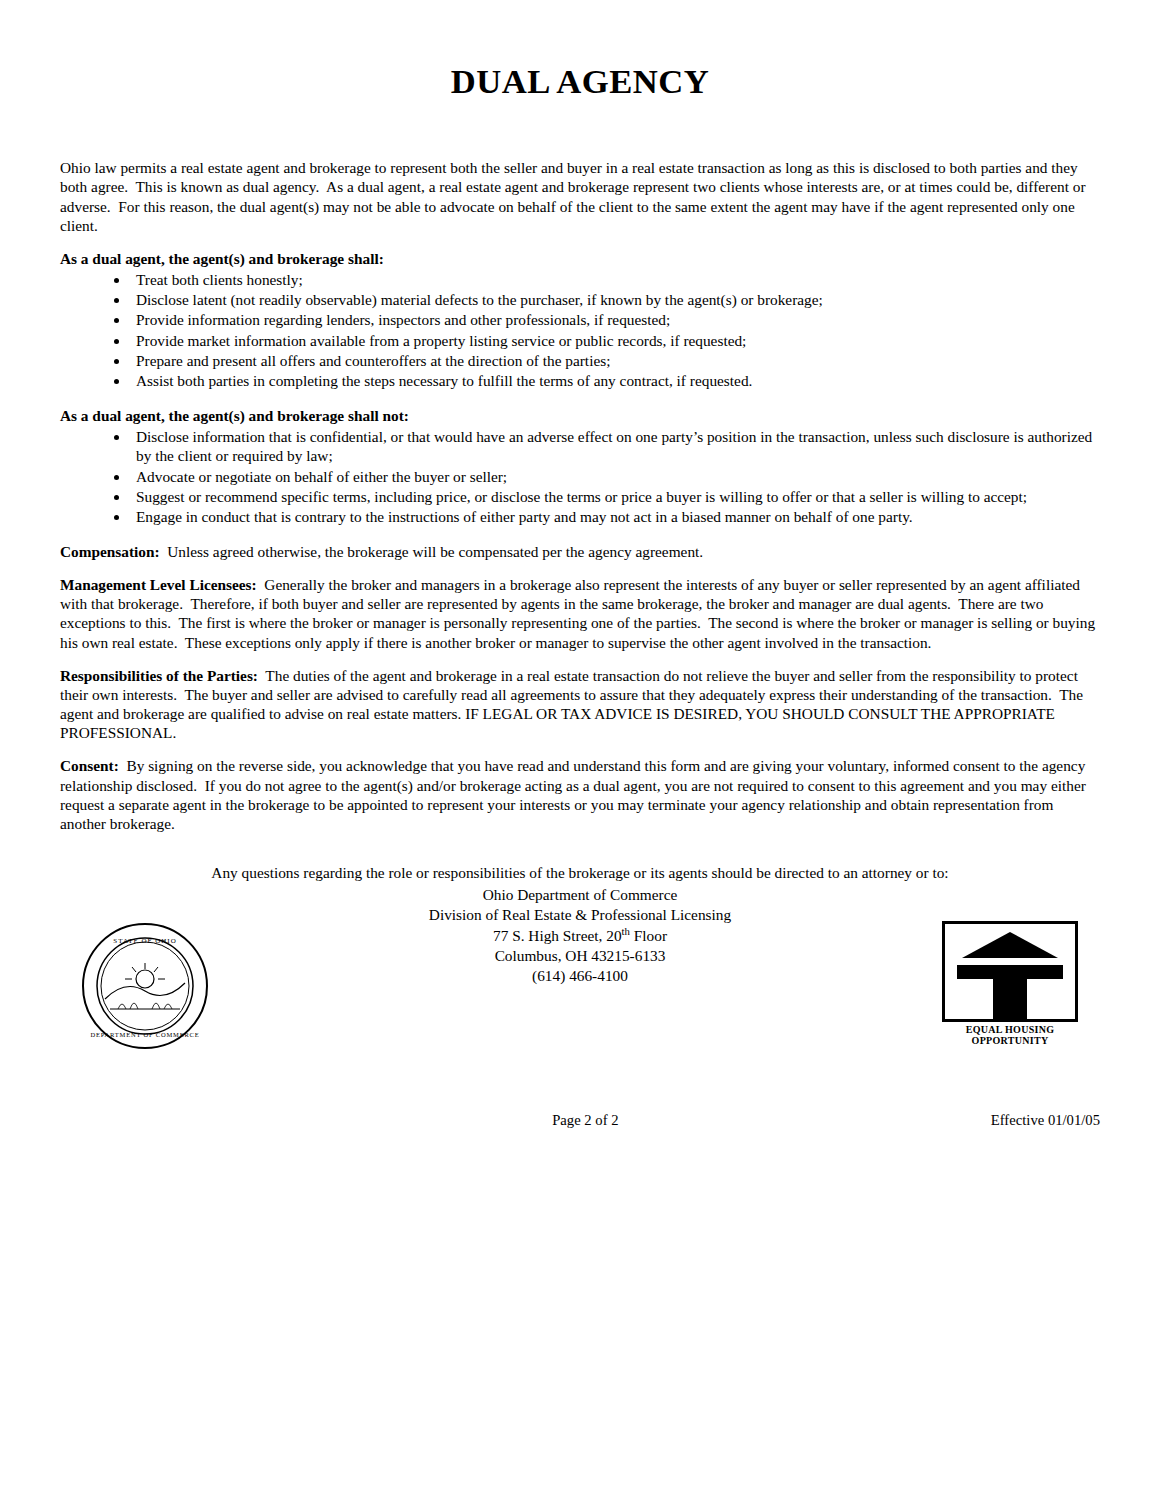DUAL AGENCY
Ohio law permits a real estate agent and brokerage to represent both the seller and buyer in a real estate transaction as long as this is disclosed to both parties and they both agree. This is known as dual agency. As a dual agent, a real estate agent and brokerage represent two clients whose interests are, or at times could be, different or adverse. For this reason, the dual agent(s) may not be able to advocate on behalf of the client to the same extent the agent may have if the agent represented only one client.
As a dual agent, the agent(s) and brokerage shall:
Treat both clients honestly;
Disclose latent (not readily observable) material defects to the purchaser, if known by the agent(s) or brokerage;
Provide information regarding lenders, inspectors and other professionals, if requested;
Provide market information available from a property listing service or public records, if requested;
Prepare and present all offers and counteroffers at the direction of the parties;
Assist both parties in completing the steps necessary to fulfill the terms of any contract, if requested.
As a dual agent, the agent(s) and brokerage shall not:
Disclose information that is confidential, or that would have an adverse effect on one party’s position in the transaction, unless such disclosure is authorized by the client or required by law;
Advocate or negotiate on behalf of either the buyer or seller;
Suggest or recommend specific terms, including price, or disclose the terms or price a buyer is willing to offer or that a seller is willing to accept;
Engage in conduct that is contrary to the instructions of either party and may not act in a biased manner on behalf of one party.
Compensation: Unless agreed otherwise, the brokerage will be compensated per the agency agreement.
Management Level Licensees: Generally the broker and managers in a brokerage also represent the interests of any buyer or seller represented by an agent affiliated with that brokerage. Therefore, if both buyer and seller are represented by agents in the same brokerage, the broker and manager are dual agents. There are two exceptions to this. The first is where the broker or manager is personally representing one of the parties. The second is where the broker or manager is selling or buying his own real estate. These exceptions only apply if there is another broker or manager to supervise the other agent involved in the transaction.
Responsibilities of the Parties: The duties of the agent and brokerage in a real estate transaction do not relieve the buyer and seller from the responsibility to protect their own interests. The buyer and seller are advised to carefully read all agreements to assure that they adequately express their understanding of the transaction. The agent and brokerage are qualified to advise on real estate matters. IF LEGAL OR TAX ADVICE IS DESIRED, YOU SHOULD CONSULT THE APPROPRIATE PROFESSIONAL.
Consent: By signing on the reverse side, you acknowledge that you have read and understand this form and are giving your voluntary, informed consent to the agency relationship disclosed. If you do not agree to the agent(s) and/or brokerage acting as a dual agent, you are not required to consent to this agreement and you may either request a separate agent in the brokerage to be appointed to represent your interests or you may terminate your agency relationship and obtain representation from another brokerage.
Any questions regarding the role or responsibilities of the brokerage or its agents should be directed to an attorney or to:
Ohio Department of Commerce
Division of Real Estate & Professional Licensing
77 S. High Street, 20th Floor
Columbus, OH 43215-6133
(614) 466-4100
STATE OF OHIO DEPARTMENT OF COMMERCE
EQUAL HOUSING
OPPORTUNITY
Page 2 of 2
Effective 01/01/05